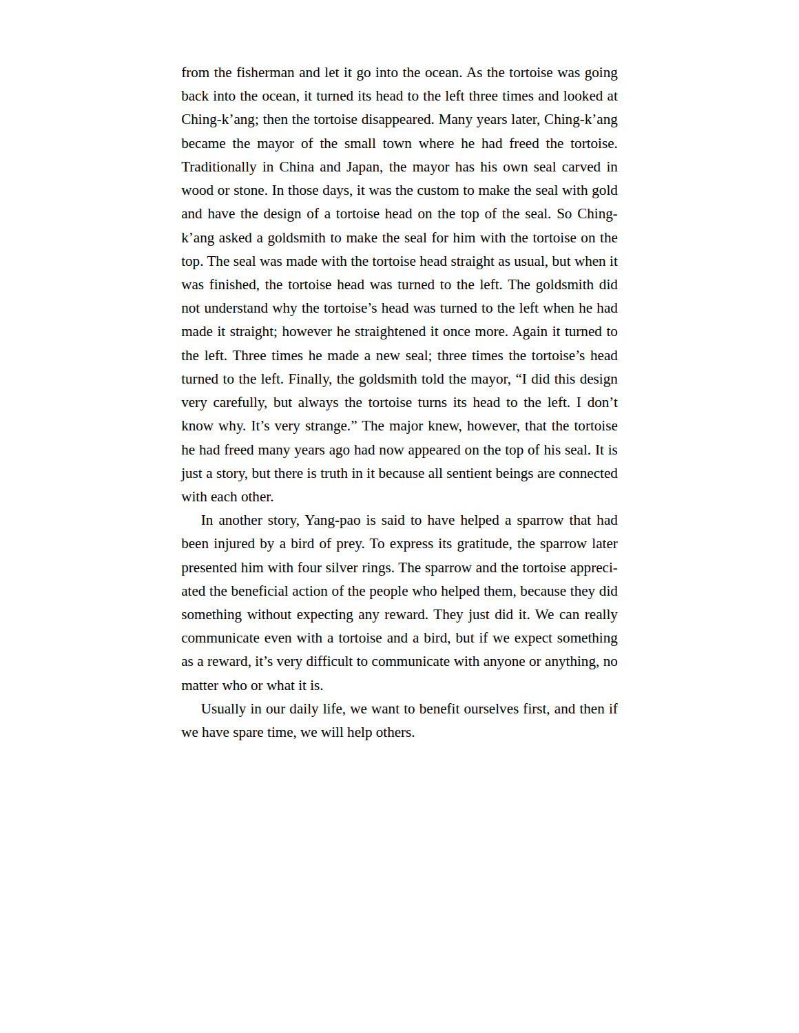from the fisherman and let it go into the ocean. As the tortoise was going back into the ocean, it turned its head to the left three times and looked at Ching-k’ang; then the tortoise disappeared. Many years later, Ching-k’ang became the mayor of the small town where he had freed the tortoise. Traditionally in China and Japan, the mayor has his own seal carved in wood or stone. In those days, it was the custom to make the seal with gold and have the design of a tortoise head on the top of the seal. So Ching-k’ang asked a goldsmith to make the seal for him with the tortoise on the top. The seal was made with the tortoise head straight as usual, but when it was finished, the tortoise head was turned to the left. The goldsmith did not understand why the tortoise’s head was turned to the left when he had made it straight; however he straightened it once more. Again it turned to the left. Three times he made a new seal; three times the tortoise’s head turned to the left. Finally, the goldsmith told the mayor, “I did this design very carefully, but always the tortoise turns its head to the left. I don’t know why. It’s very strange.” The major knew, however, that the tortoise he had freed many years ago had now appeared on the top of his seal. It is just a story, but there is truth in it because all sentient beings are connected with each other.
In another story, Yang-pao is said to have helped a sparrow that had been injured by a bird of prey. To express its gratitude, the sparrow later presented him with four silver rings. The sparrow and the tortoise appreciated the beneficial action of the people who helped them, because they did something without expecting any reward. They just did it. We can really communicate even with a tortoise and a bird, but if we expect something as a reward, it’s very difficult to communicate with anyone or anything, no matter who or what it is.
Usually in our daily life, we want to benefit ourselves first, and then if we have spare time, we will help others.